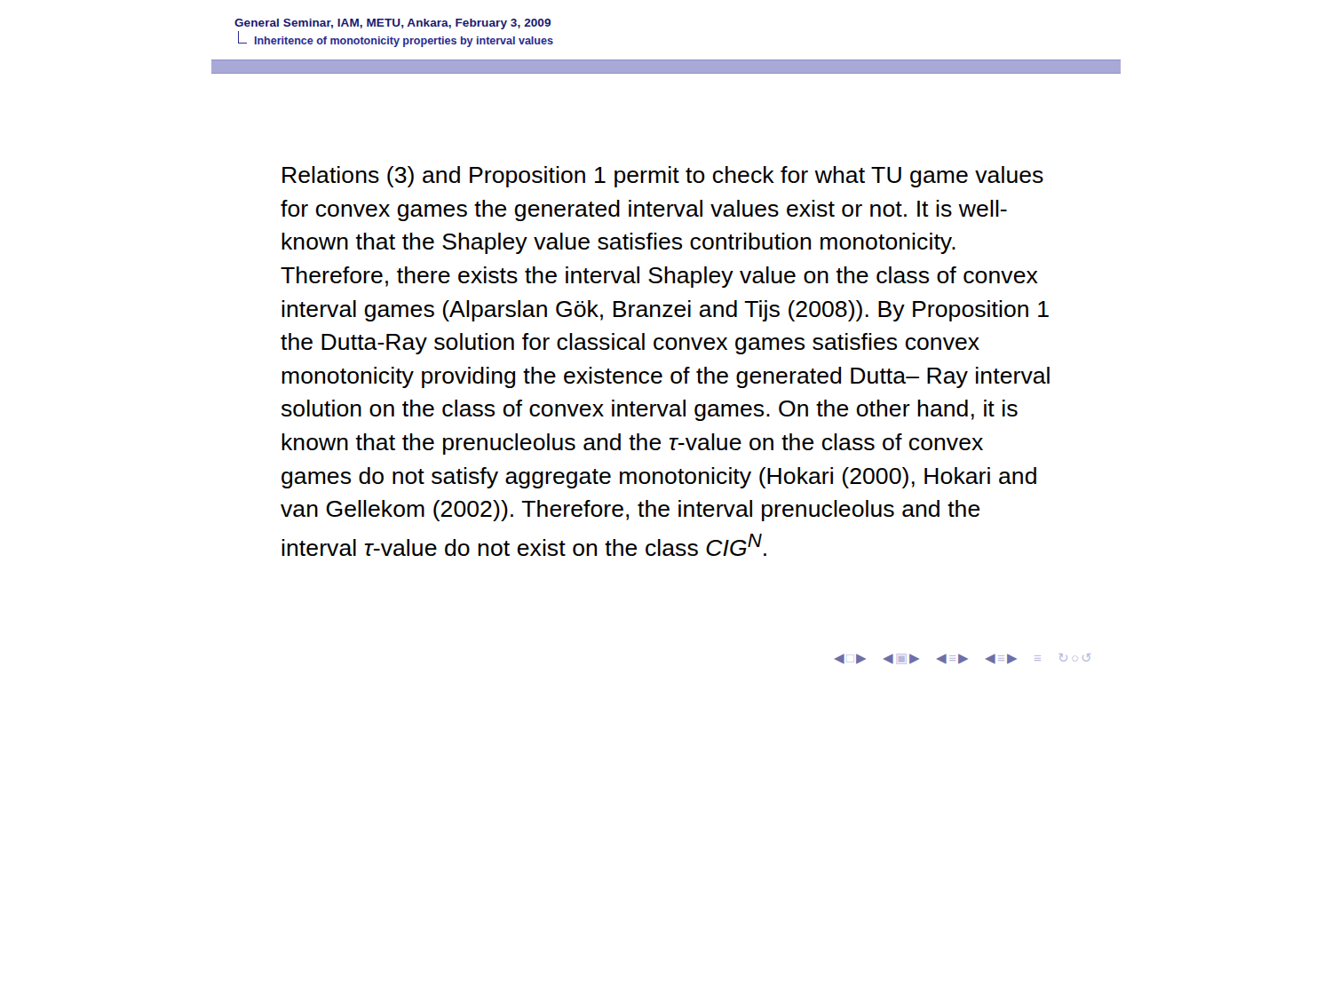General Seminar, IAM, METU, Ankara, February 3, 2009
Inheritence of monotonicity properties by interval values
Relations (3) and Proposition 1 permit to check for what TU game values for convex games the generated interval values exist or not. It is well-known that the Shapley value satisfies contribution monotonicity. Therefore, there exists the interval Shapley value on the class of convex interval games (Alparslan Gök, Branzei and Tijs (2008)). By Proposition 1 the Dutta-Ray solution for classical convex games satisfies convex monotonicity providing the existence of the generated Dutta– Ray interval solution on the class of convex interval games. On the other hand, it is known that the prenucleolus and the τ-value on the class of convex games do not satisfy aggregate monotonicity (Hokari (2000), Hokari and van Gellekom (2002)). Therefore, the interval prenucleolus and the interval τ-value do not exist on the class CIGN.
◀□▶ ◀▣▶ ◀≡▶ ◀≡▶ ≡ ↻○↺